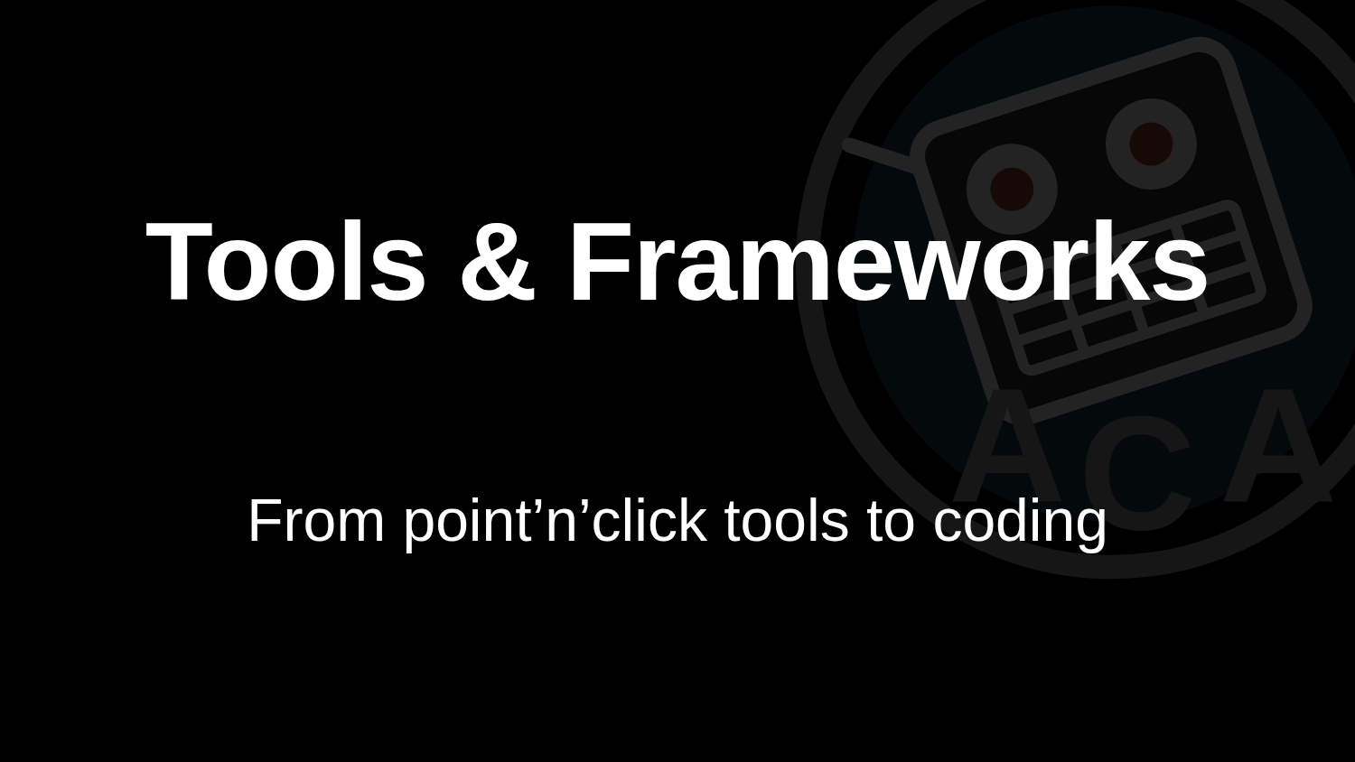A C A
Tools & Frameworks
From point’n’click tools to coding